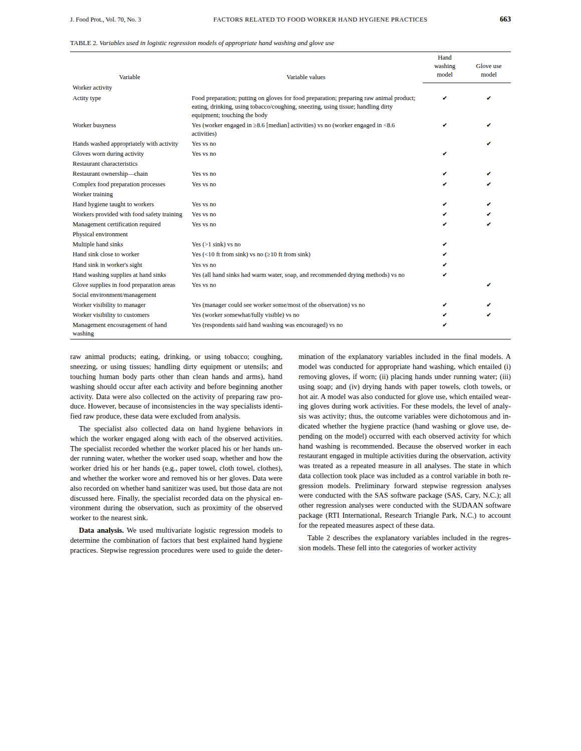J. Food Prot., Vol. 70, No. 3 FACTORS RELATED TO FOOD WORKER HAND HYGIENE PRACTICES 663
TABLE 2. Variables used in logistic regression models of appropriate hand washing and glove use
| Variable | Variable values | Hand washing model | Glove use model |
| --- | --- | --- | --- |
| Worker activity | | | |
| Actity type | Food preparation; putting on gloves for food preparation; preparing raw animal product; eating, drinking, using tobacco/coughing, sneezing, using tissue; handling dirty equipment; touching the body | | |
| Worker busyness | Yes (worker engaged in ≥8.6 [median] activities) vs no (worker engaged in <8.6 activities) | | |
| Hands washed appropriately with activity | Yes vs no | | |
| Gloves worn during activity | Yes vs no | | |
| Restaurant characteristics | | | |
| Restaurant ownership—chain | Yes vs no | | |
| Complex food preparation processes | Yes vs no | | |
| Worker training | | | |
| Hand hygiene taught to workers | Yes vs no | | |
| Workers provided with food safety training | Yes vs no | | |
| Management certification required | Yes vs no | | |
| Physical environment | | | |
| Multiple hand sinks | Yes (>1 sink) vs no | | |
| Hand sink close to worker | Yes (<10 ft from sink) vs no (≥10 ft from sink) | | |
| Hand sink in worker's sight | Yes vs no | | |
| Hand washing supplies at hand sinks | Yes (all hand sinks had warm water, soap, and recommended drying methods) vs no | | |
| Glove supplies in food preparation areas | Yes vs no | | |
| Social environment/management | | | |
| Worker visibility to manager | Yes (manager could see worker some/most of the observation) vs no | | |
| Worker visibility to customers | Yes (worker somewhat/fully visible) vs no | | |
| Management encouragement of hand washing | Yes (respondents said hand washing was encouraged) vs no | | |
raw animal products; eating, drinking, or using tobacco; coughing, sneezing, or using tissues; handling dirty equipment or utensils; and touching human body parts other than clean hands and arms), hand washing should occur after each activity and before beginning another activity. Data were also collected on the activity of preparing raw produce. However, because of inconsistencies in the way specialists identified raw produce, these data were excluded from analysis.
The specialist also collected data on hand hygiene behaviors in which the worker engaged along with each of the observed activities. The specialist recorded whether the worker placed his or her hands under running water, whether the worker used soap, whether and how the worker dried his or her hands (e.g., paper towel, cloth towel, clothes), and whether the worker wore and removed his or her gloves. Data were also recorded on whether hand sanitizer was used, but those data are not discussed here. Finally, the specialist recorded data on the physical environment during the observation, such as proximity of the observed worker to the nearest sink.
Data analysis. We used multivariate logistic regression models to determine the combination of factors that best explained hand hygiene practices. Stepwise regression procedures were used to guide the determination of the explanatory variables included in the final models. A model was conducted for appropriate hand washing, which entailed (i) removing gloves, if worn; (ii) placing hands under running water; (iii) using soap; and (iv) drying hands with paper towels, cloth towels, or hot air. A model was also conducted for glove use, which entailed wearing gloves during work activities. For these models, the level of analysis was activity; thus, the outcome variables were dichotomous and indicated whether the hygiene practice (hand washing or glove use, depending on the model) occurred with each observed activity for which hand washing is recommended. Because the observed worker in each restaurant engaged in multiple activities during the observation, activity was treated as a repeated measure in all analyses. The state in which data collection took place was included as a control variable in both regression models. Preliminary forward stepwise regression analyses were conducted with the SAS software package (SAS, Cary, N.C.); all other regression analyses were conducted with the SUDAAN software package (RTI International, Research Triangle Park, N.C.) to account for the repeated measures aspect of these data.
Table 2 describes the explanatory variables included in the regression models. These fell into the categories of worker activity